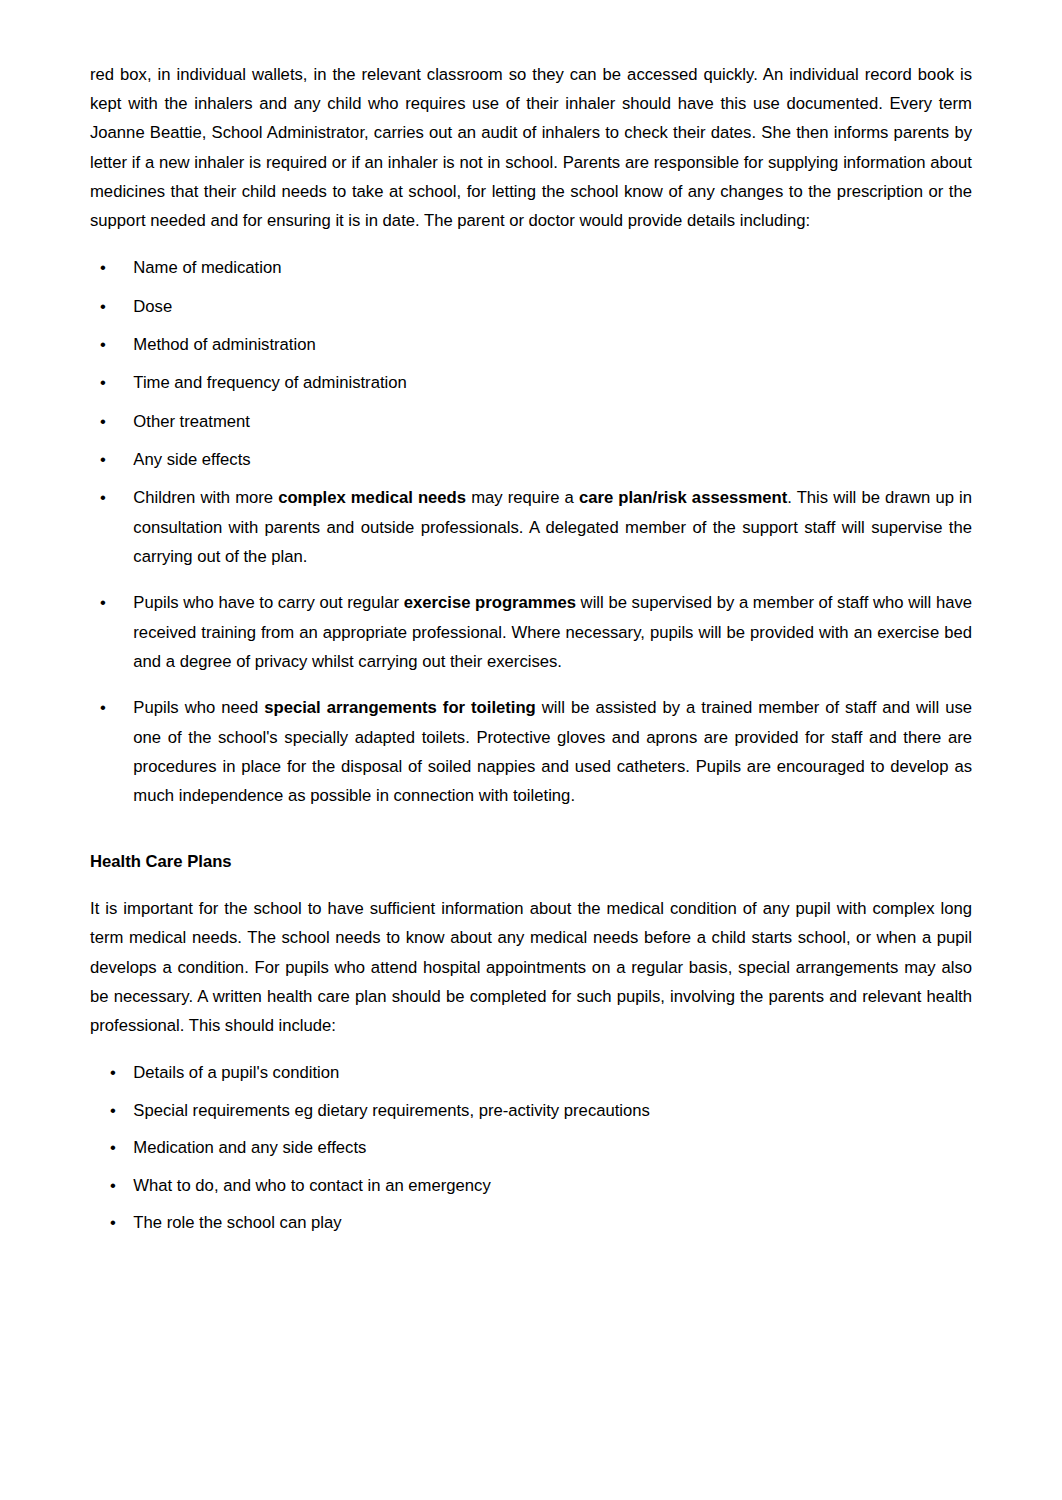red box, in individual wallets, in the relevant classroom so they can be accessed quickly. An individual record book is kept with the inhalers and any child who requires use of their inhaler should have this use documented. Every term Joanne Beattie, School Administrator, carries out an audit of inhalers to check their dates. She then informs parents by letter if a new inhaler is required or if an inhaler is not in school. Parents are responsible for supplying information about medicines that their child needs to take at school, for letting the school know of any changes to the prescription or the support needed and for ensuring it is in date. The parent or doctor would provide details including:
Name of medication
Dose
Method of administration
Time and frequency of administration
Other treatment
Any side effects
Children with more complex medical needs may require a care plan/risk assessment. This will be drawn up in consultation with parents and outside professionals. A delegated member of the support staff will supervise the carrying out of the plan.
Pupils who have to carry out regular exercise programmes will be supervised by a member of staff who will have received training from an appropriate professional. Where necessary, pupils will be provided with an exercise bed and a degree of privacy whilst carrying out their exercises.
Pupils who need special arrangements for toileting will be assisted by a trained member of staff and will use one of the school's specially adapted toilets. Protective gloves and aprons are provided for staff and there are procedures in place for the disposal of soiled nappies and used catheters. Pupils are encouraged to develop as much independence as possible in connection with toileting.
Health Care Plans
It is important for the school to have sufficient information about the medical condition of any pupil with complex long term medical needs. The school needs to know about any medical needs before a child starts school, or when a pupil develops a condition. For pupils who attend hospital appointments on a regular basis, special arrangements may also be necessary. A written health care plan should be completed for such pupils, involving the parents and relevant health professional. This should include:
Details of a pupil's condition
Special requirements eg dietary requirements, pre-activity precautions
Medication and any side effects
What to do, and who to contact in an emergency
The role the school can play